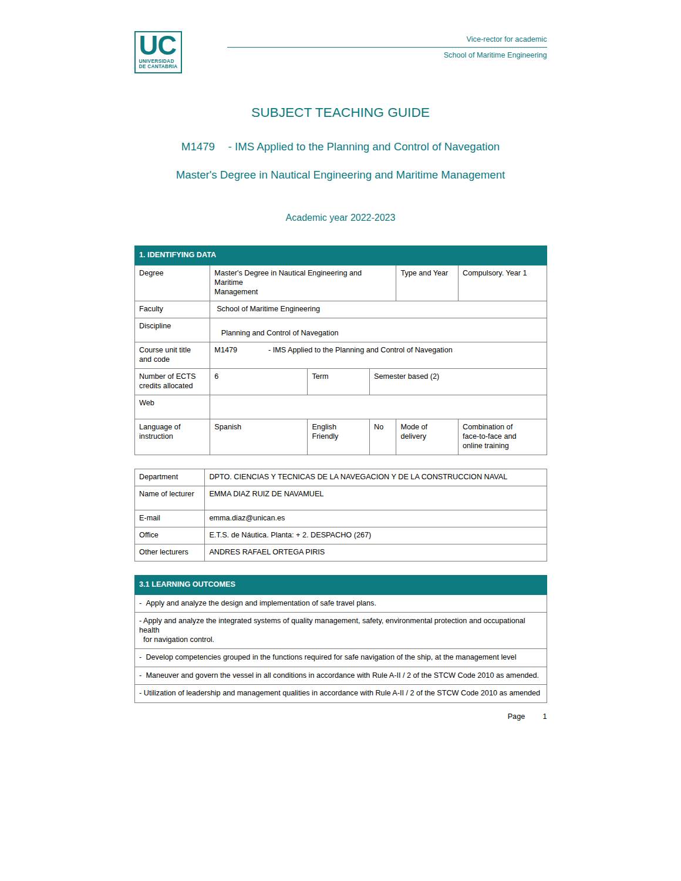UC
UNIVERSIDAD
DE CANTABRIA
Vice-rector for academic
School of Maritime Engineering
SUBJECT TEACHING GUIDE
M1479- IMS Applied to the Planning and Control of Navegation
Master's Degree in Nautical Engineering and Maritime Management
Academic year 2022-2023
| 1. IDENTIFYING DATA |
| Degree | Master's Degree in Nautical Engineering and Maritime Management | Type and Year | Compulsory. Year 1 |
| Faculty | School of Maritime Engineering |
| Discipline | Planning and Control of Navegation |
| Course unit title and code | M1479 - IMS Applied to the Planning and Control of Navegation |
| Number of ECTS credits allocated | 6 | Term | Semester based (2) |
| Web | |
| Language of instruction | Spanish | English Friendly | No | Mode of delivery | Combination of face-to-face and online training |
| Department | DPTO. CIENCIAS Y TECNICAS DE LA NAVEGACION Y DE LA CONSTRUCCION NAVAL |
| Name of lecturer | EMMA DIAZ RUIZ DE NAVAMUEL |
| E-mail | emma.diaz@unican.es |
| Office | E.T.S. de Náutica. Planta: + 2. DESPACHO (267) |
| Other lecturers | ANDRES RAFAEL ORTEGA PIRIS |
| 3.1 LEARNING OUTCOMES |
| - Apply and analyze the design and implementation of safe travel plans. |
| - Apply and analyze the integrated systems of quality management, safety, environmental protection and occupational health for navigation control. |
| - Develop competencies grouped in the functions required for safe navigation of the ship, at the management level |
| - Maneuver and govern the vessel in all conditions in accordance with Rule A-II / 2 of the STCW Code 2010 as amended. |
| - Utilization of leadership and management qualities in accordance with Rule A-II / 2 of the STCW Code 2010 as amended |
Page1